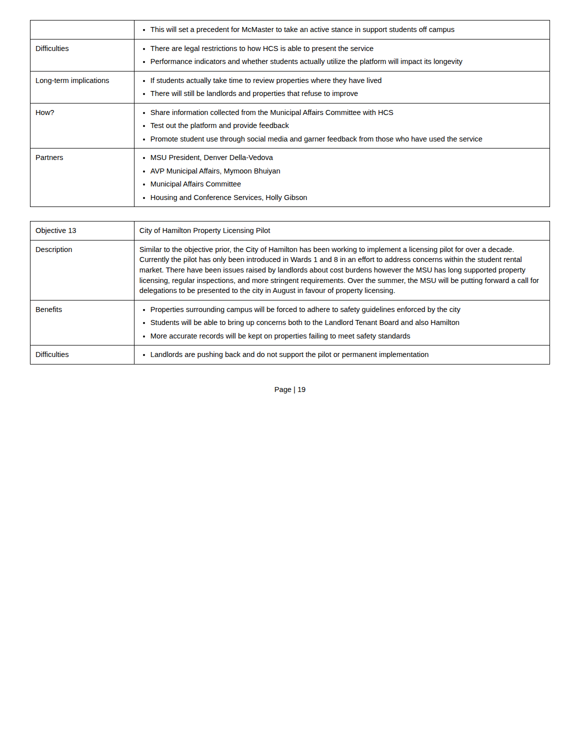| | This will set a precedent for McMaster to take an active stance in support students off campus |
| Difficulties | There are legal restrictions to how HCS is able to present the service Performance indicators and whether students actually utilize the platform will impact its longevity |
| Long-term implications | If students actually take time to review properties where they have lived There will still be landlords and properties that refuse to improve |
| How? | Share information collected from the Municipal Affairs Committee with HCS Test out the platform and provide feedback Promote student use through social media and garner feedback from those who have used the service |
| Partners | MSU President, Denver Della-Vedova AVP Municipal Affairs, Mymoon Bhuiyan Municipal Affairs Committee Housing and Conference Services, Holly Gibson |
| Objective 13 | City of Hamilton Property Licensing Pilot |
| Description | Similar to the objective prior, the City of Hamilton has been working to implement a licensing pilot for over a decade. Currently the pilot has only been introduced in Wards 1 and 8 in an effort to address concerns within the student rental market. There have been issues raised by landlords about cost burdens however the MSU has long supported property licensing, regular inspections, and more stringent requirements. Over the summer, the MSU will be putting forward a call for delegations to be presented to the city in August in favour of property licensing. |
| Benefits | Properties surrounding campus will be forced to adhere to safety guidelines enforced by the city Students will be able to bring up concerns both to the Landlord Tenant Board and also Hamilton More accurate records will be kept on properties failing to meet safety standards |
| Difficulties | Landlords are pushing back and do not support the pilot or permanent implementation |
Page | 19